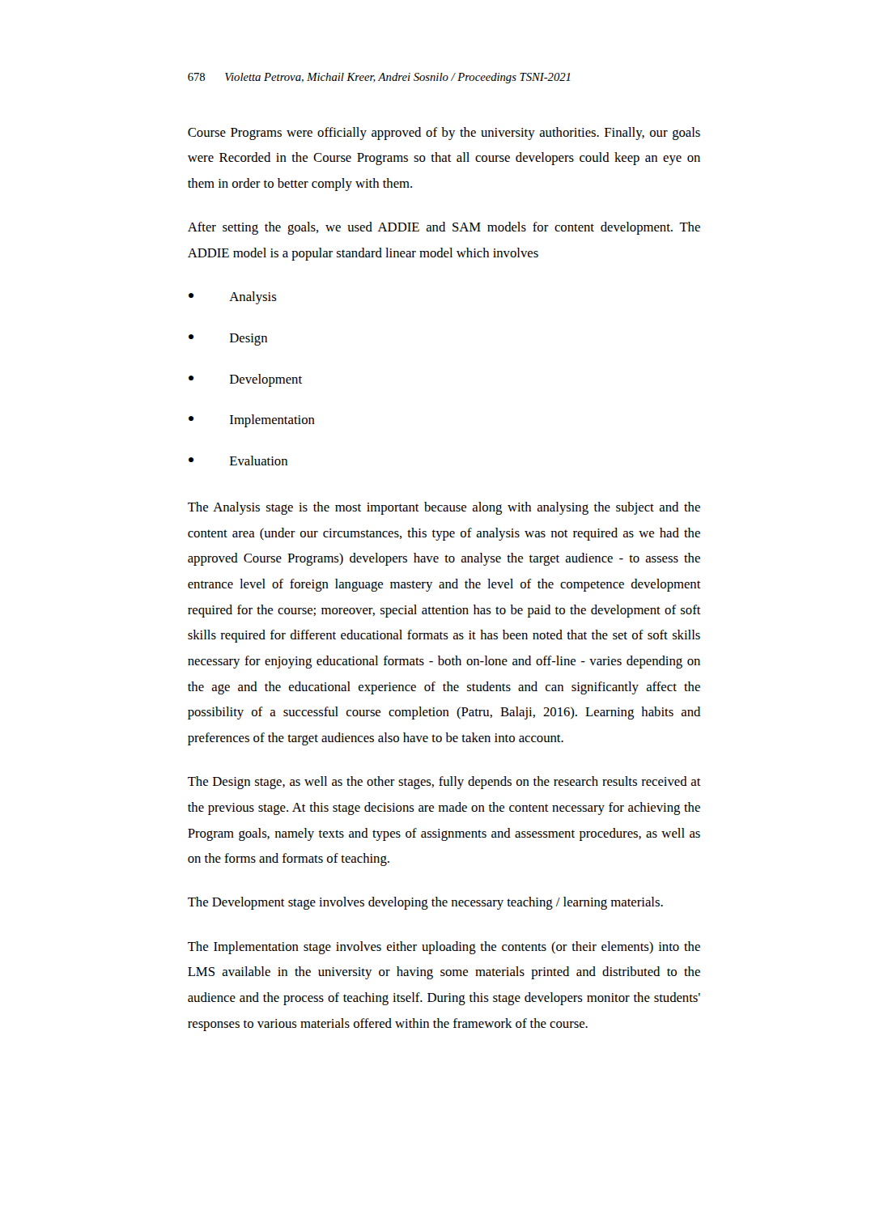678 Violetta Petrova, Michail Kreer, Andrei Sosnilo / Proceedings TSNI-2021
Course Programs were officially approved of by the university authorities. Finally, our goals were Recorded in the Course Programs so that all course developers could keep an eye on them in order to better comply with them.
After setting the goals, we used ADDIE and SAM models for content development. The ADDIE model is a popular standard linear model which involves
Analysis
Design
Development
Implementation
Evaluation
The Analysis stage is the most important because along with analysing the subject and the content area (under our circumstances, this type of analysis was not required as we had the approved Course Programs) developers have to analyse the target audience - to assess the entrance level of foreign language mastery and the level of the competence development required for the course; moreover, special attention has to be paid to the development of soft skills required for different educational formats as it has been noted that the set of soft skills necessary for enjoying educational formats - both on-lone and off-line - varies depending on the age and the educational experience of the students and can significantly affect the possibility of a successful course completion (Patru, Balaji, 2016). Learning habits and preferences of the target audiences also have to be taken into account.
The Design stage, as well as the other stages, fully depends on the research results received at the previous stage. At this stage decisions are made on the content necessary for achieving the Program goals, namely texts and types of assignments and assessment procedures, as well as on the forms and formats of teaching.
The Development stage involves developing the necessary teaching / learning materials.
The Implementation stage involves either uploading the contents (or their elements) into the LMS available in the university or having some materials printed and distributed to the audience and the process of teaching itself. During this stage developers monitor the students' responses to various materials offered within the framework of the course.